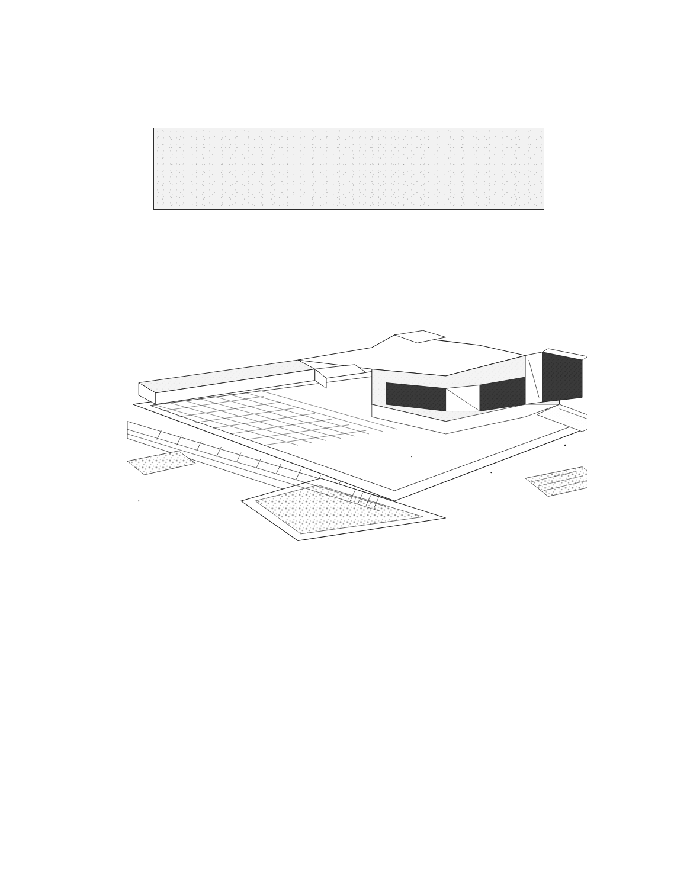Aerial perspective rendering of a building and site Black and white line drawing showing a rectangular low building with a recessed entry, set on a block bounded by streets with crosswalks, and a triangular landscaped area in the foreground.